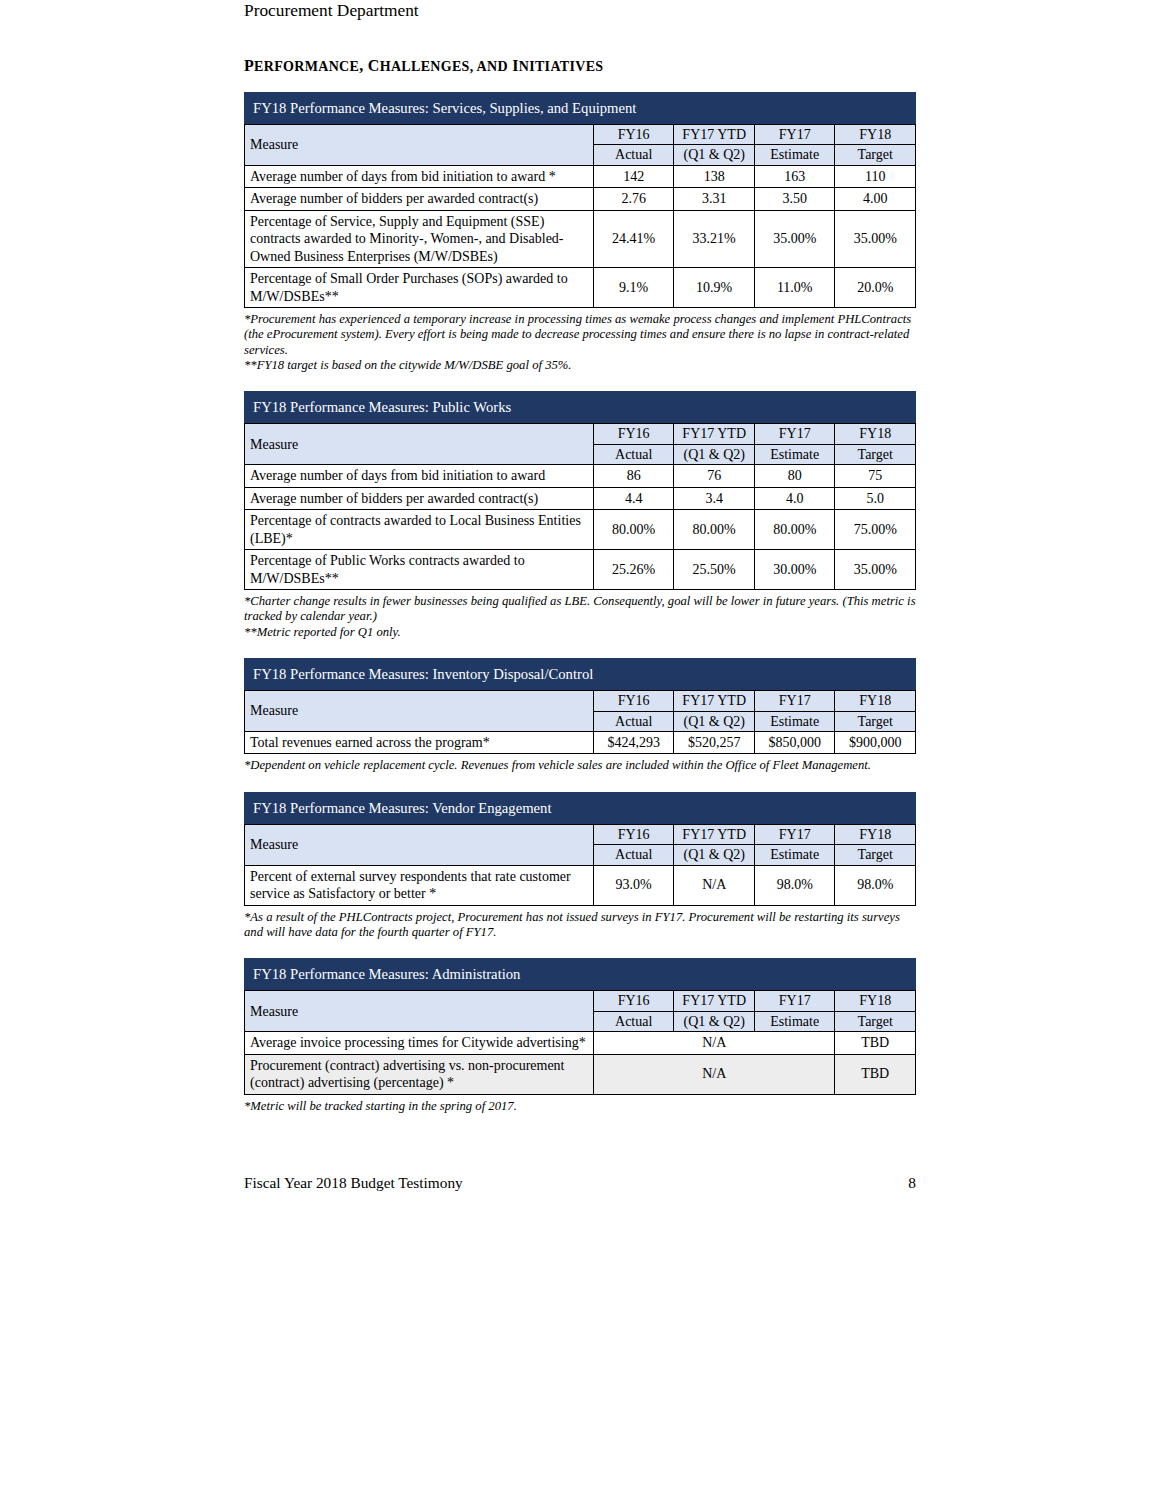Procurement Department
PERFORMANCE, CHALLENGES, AND INITIATIVES
FY18 Performance Measures: Services, Supplies, and Equipment
| Measure | FY16 | FY17 YTD | FY17 | FY18 |
| --- | --- | --- | --- | --- |
| Actual | (Q1 & Q2) | Estimate | Target |
| Average number of days from bid initiation to award * | 142 | 138 | 163 | 110 |
| Average number of bidders per awarded contract(s) | 2.76 | 3.31 | 3.50 | 4.00 |
| Percentage of Service, Supply and Equipment (SSE) contracts awarded to Minority-, Women-, and Disabled-Owned Business Enterprises (M/W/DSBEs) | 24.41% | 33.21% | 35.00% | 35.00% |
| Percentage of Small Order Purchases (SOPs) awarded to M/W/DSBEs** | 9.1% | 10.9% | 11.0% | 20.0% |
*Procurement has experienced a temporary increase in processing times as wemake process changes and implement PHLContracts (the eProcurement system). Every effort is being made to decrease processing times and ensure there is no lapse in contract-related services.
**FY18 target is based on the citywide M/W/DSBE goal of 35%.
FY18 Performance Measures: Public Works
| Measure | FY16 | FY17 YTD | FY17 | FY18 |
| --- | --- | --- | --- | --- |
| Actual | (Q1 & Q2) | Estimate | Target |
| Average number of days from bid initiation to award | 86 | 76 | 80 | 75 |
| Average number of bidders per awarded contract(s) | 4.4 | 3.4 | 4.0 | 5.0 |
| Percentage of contracts awarded to Local Business Entities (LBE)* | 80.00% | 80.00% | 80.00% | 75.00% |
| Percentage of Public Works contracts awarded to M/W/DSBEs** | 25.26% | 25.50% | 30.00% | 35.00% |
*Charter change results in fewer businesses being qualified as LBE. Consequently, goal will be lower in future years. (This metric is tracked by calendar year.)
**Metric reported for Q1 only.
FY18 Performance Measures: Inventory Disposal/Control
| Measure | FY16 | FY17 YTD | FY17 | FY18 |
| --- | --- | --- | --- | --- |
| Actual | (Q1 & Q2) | Estimate | Target |
| Total revenues earned across the program* | $424,293 | $520,257 | $850,000 | $900,000 |
*Dependent on vehicle replacement cycle. Revenues from vehicle sales are included within the Office of Fleet Management.
FY18 Performance Measures: Vendor Engagement
| Measure | FY16 | FY17 YTD | FY17 | FY18 |
| --- | --- | --- | --- | --- |
| Actual | (Q1 & Q2) | Estimate | Target |
| Percent of external survey respondents that rate customer service as Satisfactory or better * | 93.0% | N/A | 98.0% | 98.0% |
*As a result of the PHLContracts project, Procurement has not issued surveys in FY17. Procurement will be restarting its surveys and will have data for the fourth quarter of FY17.
FY18 Performance Measures: Administration
| Measure | FY16 | FY17 YTD | FY17 | FY18 |
| --- | --- | --- | --- | --- |
| Actual | (Q1 & Q2) | Estimate | Target |
| Average invoice processing times for Citywide advertising* | N/A | TBD |
| Procurement (contract) advertising vs. non-procurement (contract) advertising (percentage) * | N/A | TBD |
*Metric will be tracked starting in the spring of 2017.
Fiscal Year 2018 Budget Testimony 8